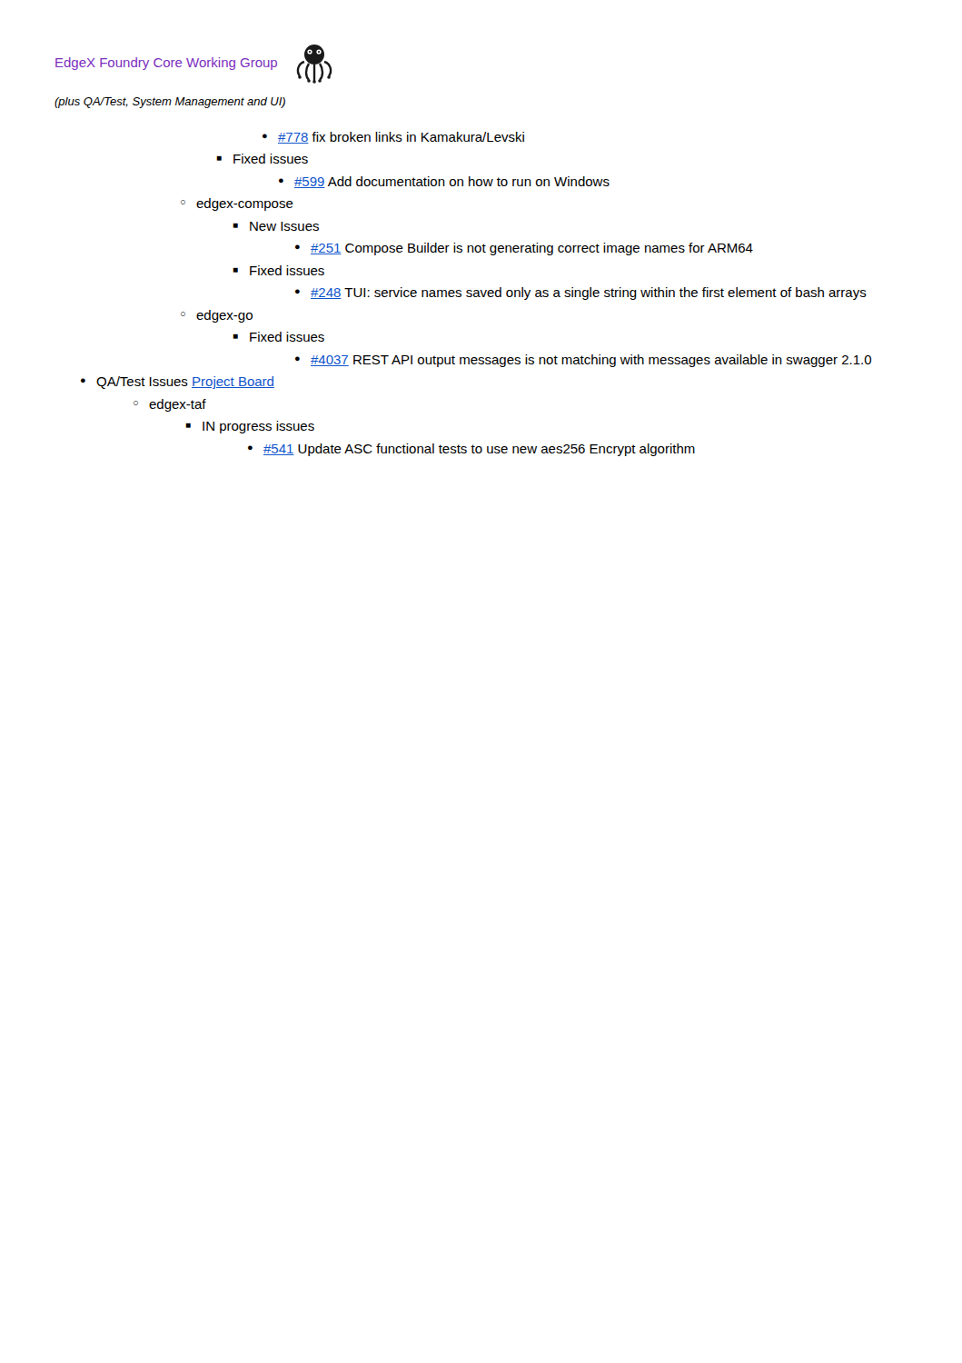EdgeX Foundry Core Working Group
(plus QA/Test, System Management and UI)
#778 fix broken links in Kamakura/Levski
Fixed issues
#599 Add documentation on how to run on Windows
edgex-compose
New Issues
#251 Compose Builder is not generating correct image names for ARM64
Fixed issues
#248 TUI: service names saved only as a single string within the first element of bash arrays
edgex-go
Fixed issues
#4037 REST API output messages is not matching with messages available in swagger 2.1.0
QA/Test Issues Project Board
edgex-taf
IN progress issues
#541 Update ASC functional tests to use new aes256 Encrypt algorithm